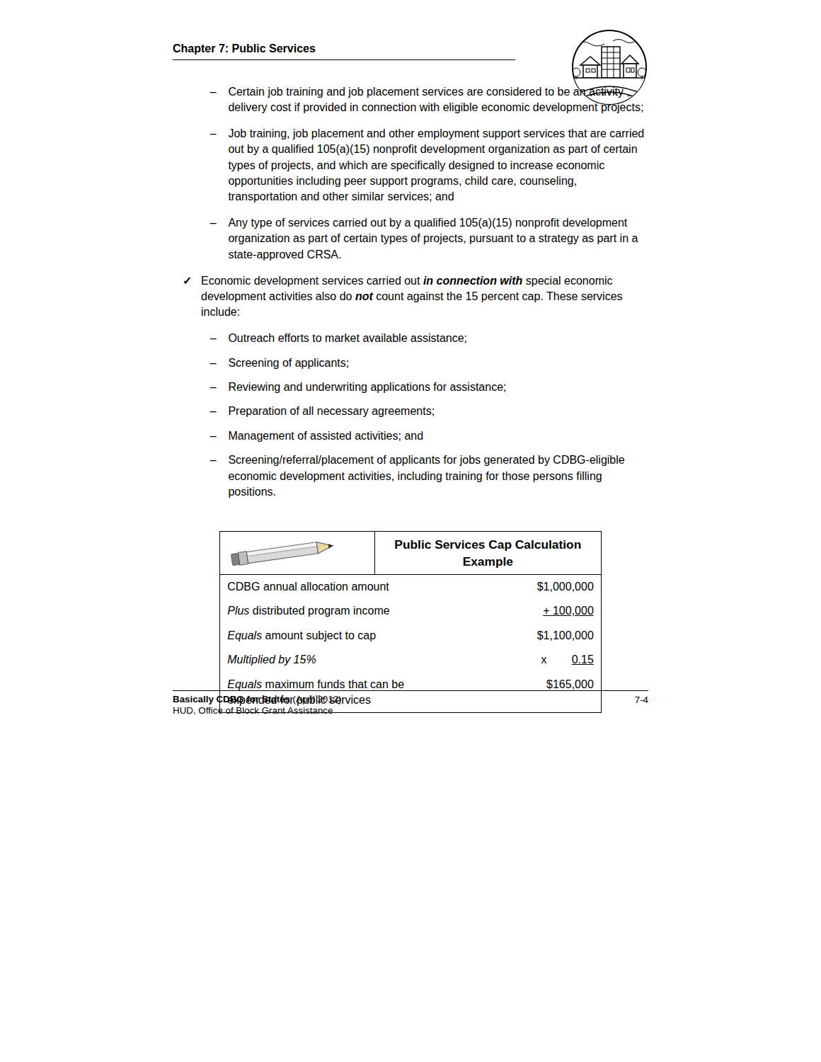Chapter 7: Public Services
Certain job training and job placement services are considered to be an activity delivery cost if provided in connection with eligible economic development projects;
Job training, job placement and other employment support services that are carried out by a qualified 105(a)(15) nonprofit development organization as part of certain types of projects, and which are specifically designed to increase economic opportunities including peer support programs, child care, counseling, transportation and other similar services; and
Any type of services carried out by a qualified 105(a)(15) nonprofit development organization as part of certain types of projects, pursuant to a strategy as part in a state-approved CRSA.
Economic development services carried out in connection with special economic development activities also do not count against the 15 percent cap. These services include:
Outreach efforts to market available assistance;
Screening of applicants;
Reviewing and underwriting applications for assistance;
Preparation of all necessary agreements;
Management of assisted activities; and
Screening/referral/placement of applicants for jobs generated by CDBG-eligible economic development activities, including training for those persons filling positions.
| | Public Services Cap Calculation Example |
| CDBG annual allocation amount | $1,000,000 |
| Plus distributed program income | + 100,000 |
| Equals amount subject to cap | $1,100,000 |
| Multiplied by 15% | x 0.15 |
| Equals maximum funds that can be expended for public services | $165,000 |
Basically CDBG for States (April 2012)
HUD, Office of Block Grant Assistance
7-4